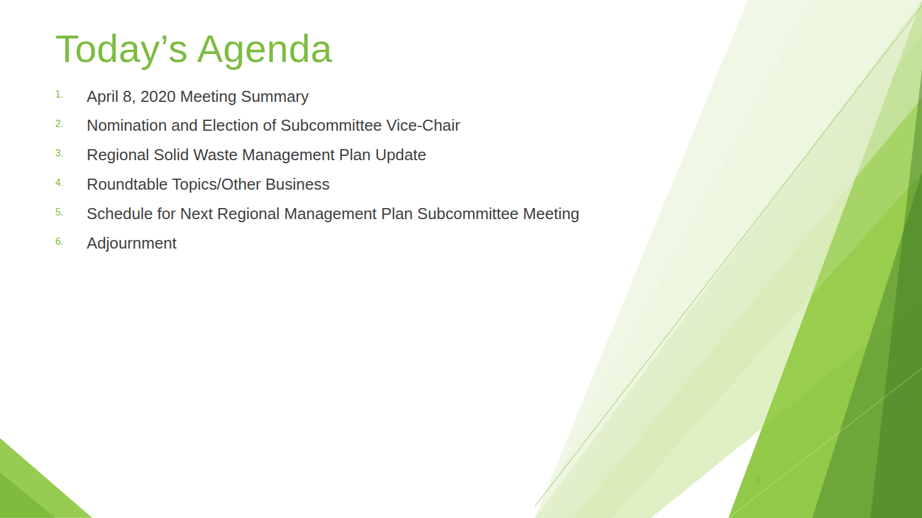Today’s Agenda
April 8, 2020 Meeting Summary
Nomination and Election of Subcommittee Vice-Chair
Regional Solid Waste Management Plan Update
Roundtable Topics/Other Business
Schedule for Next Regional Management Plan Subcommittee Meeting
Adjournment
2